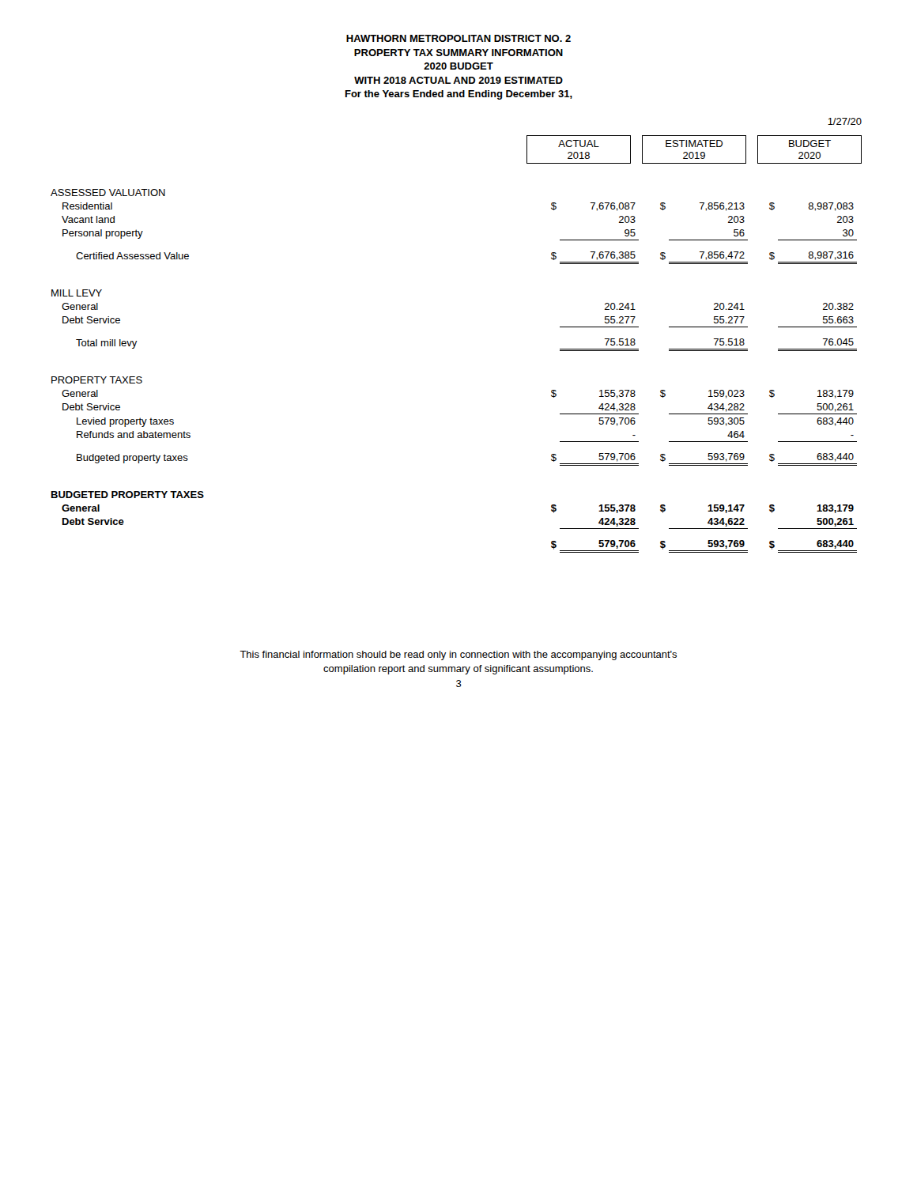HAWTHORN METROPOLITAN DISTRICT NO. 2
PROPERTY TAX SUMMARY INFORMATION
2020 BUDGET
WITH 2018 ACTUAL AND 2019 ESTIMATED
For the Years Ended and Ending December 31,
1/27/20
| ACTUAL 2018 | | ESTIMATED 2019 | | BUDGET 2020 |
| ASSESSED VALUATION | |
| Residential | $ | 7,676,087 | | $ | 7,856,213 | | $ | 8,987,083 | |
| Vacant land | | 203 | | | 203 | | | 203 | |
| Personal property | | 95 | | | 56 | | | 30 | |
| Certified Assessed Value | $ | 7,676,385 | | $ | 7,856,472 | | $ | 8,987,316 | |
| MILL LEVY | |
| General | | 20.241 | | | 20.241 | | | 20.382 | |
| Debt Service | | 55.277 | | | 55.277 | | | 55.663 | |
| Total mill levy | | 75.518 | | | 75.518 | | | 76.045 | |
| PROPERTY TAXES | |
| General | $ | 155,378 | | $ | 159,023 | | $ | 183,179 | |
| Debt Service | | 424,328 | | | 434,282 | | | 500,261 | |
| Levied property taxes | | 579,706 | | | 593,305 | | | 683,440 | |
| Refunds and abatements | | - | | | 464 | | | - | |
| Budgeted property taxes | $ | 579,706 | | $ | 593,769 | | $ | 683,440 | |
| BUDGETED PROPERTY TAXES | |
| General | $ | 155,378 | | $ | 159,147 | | $ | 183,179 | |
| Debt Service | | 424,328 | | | 434,622 | | | 500,261 | |
| | $ | 579,706 | | $ | 593,769 | | $ | 683,440 | |
This financial information should be read only in connection with the accompanying accountant's
compilation report and summary of significant assumptions.
3